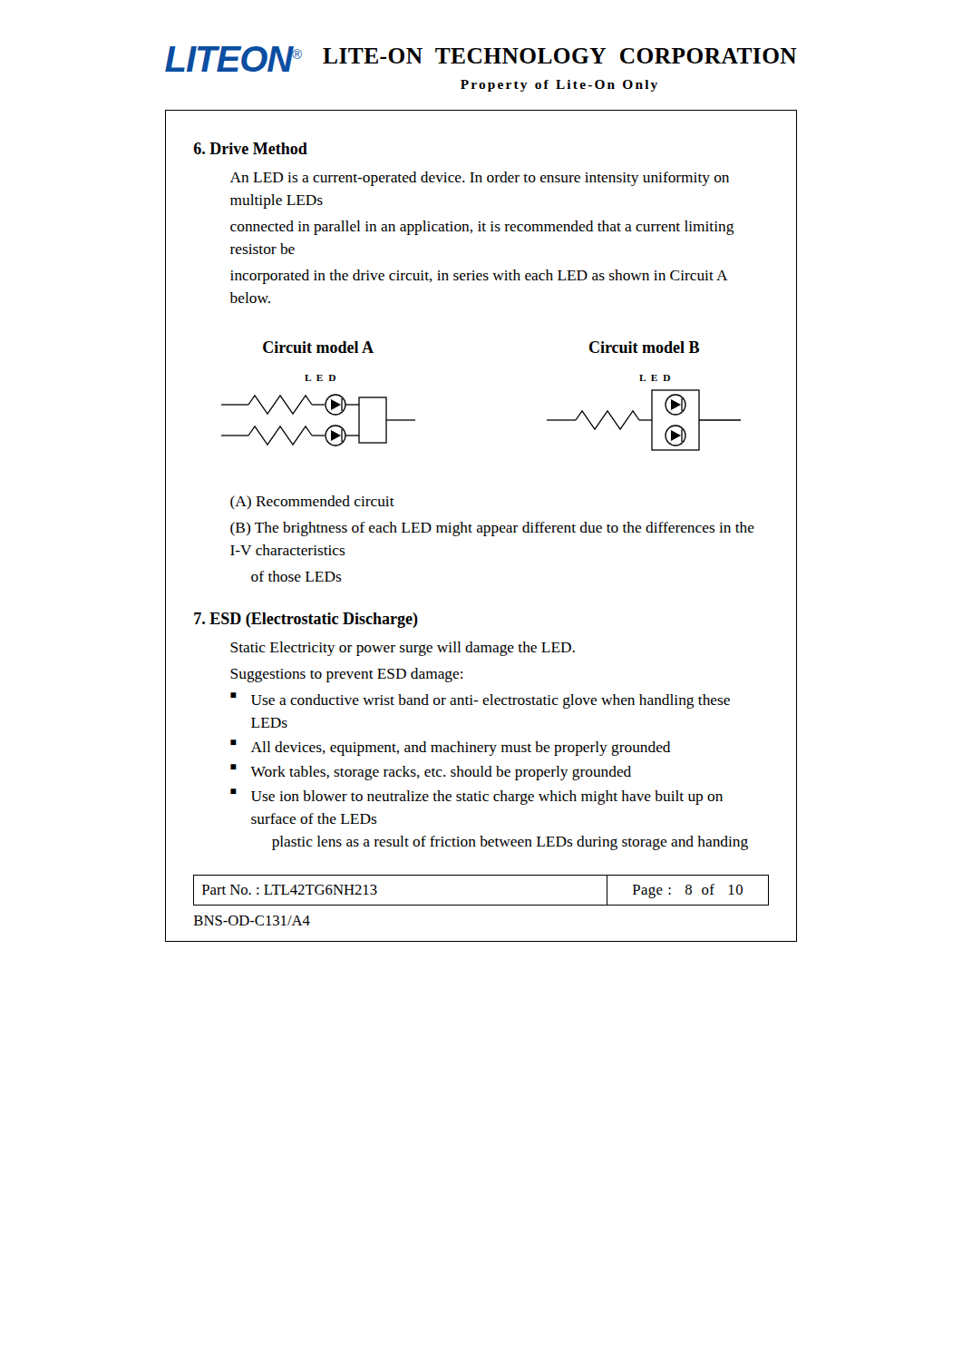LITEON®
LITE-ON TECHNOLOGY CORPORATION
Property of Lite-On Only
6. Drive Method
An LED is a current-operated device. In order to ensure intensity uniformity on multiple LEDs
connected in parallel in an application, it is recommended that a current limiting resistor be
incorporated in the drive circuit, in series with each LED as shown in Circuit A below.
Circuit model A
L E D
Circuit model B
L E D
(A) Recommended circuit
(B) The brightness of each LED might appear different due to the differences in the I-V characteristics
of those LEDs
7. ESD (Electrostatic Discharge)
Static Electricity or power surge will damage the LED.
Suggestions to prevent ESD damage:
Use a conductive wrist band or anti- electrostatic glove when handling these LEDs
All devices, equipment, and machinery must be properly grounded
Work tables, storage racks, etc. should be properly grounded
Use ion blower to neutralize the static charge which might have built up on surface of the LEDs
plastic lens as a result of friction between LEDs during storage and handing
| Part No. : LTL42TG6NH213 | Page : 8 of 10 |
BNS-OD-C131/A4